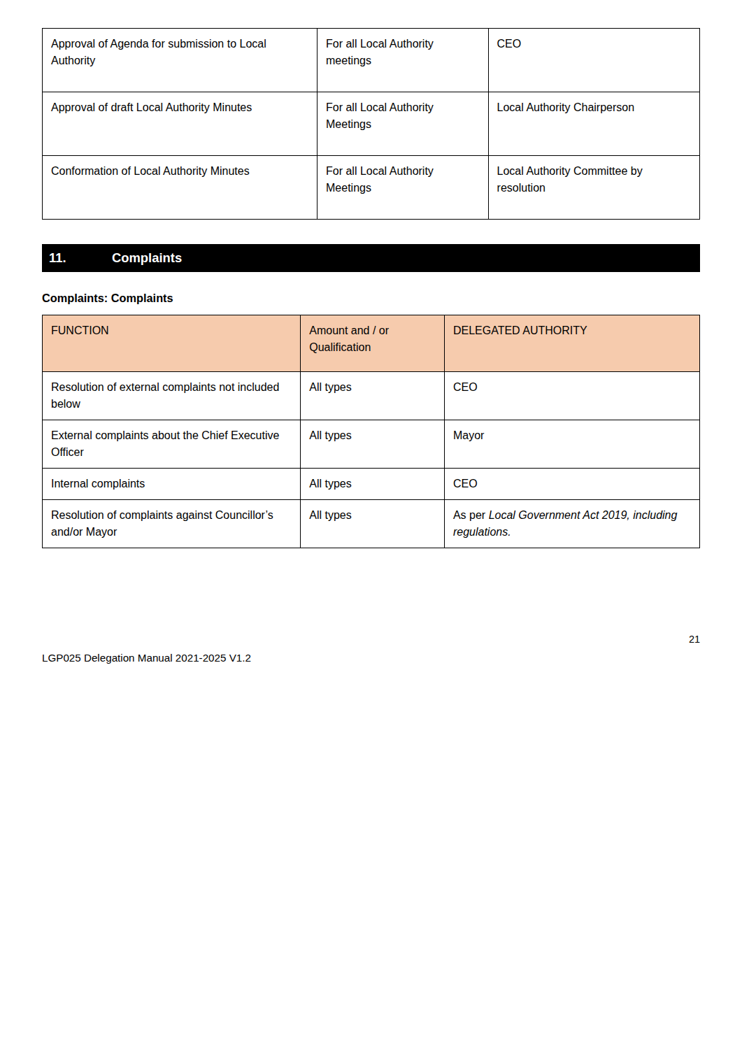| Approval of Agenda for submission to Local Authority | For all Local Authority meetings | CEO |
| Approval of draft Local Authority Minutes | For all Local Authority Meetings | Local Authority Chairperson |
| Conformation of Local Authority Minutes | For all Local Authority Meetings | Local Authority Committee by resolution |
11. Complaints
Complaints: Complaints
| FUNCTION | Amount and / or Qualification | DELEGATED AUTHORITY |
| --- | --- | --- |
| Resolution of external complaints not included below | All types | CEO |
| External complaints about the Chief Executive Officer | All types | Mayor |
| Internal complaints | All types | CEO |
| Resolution of complaints against Councillor’s and/or Mayor | All types | As per Local Government Act 2019, including regulations. |
21
LGP025 Delegation Manual 2021-2025 V1.2